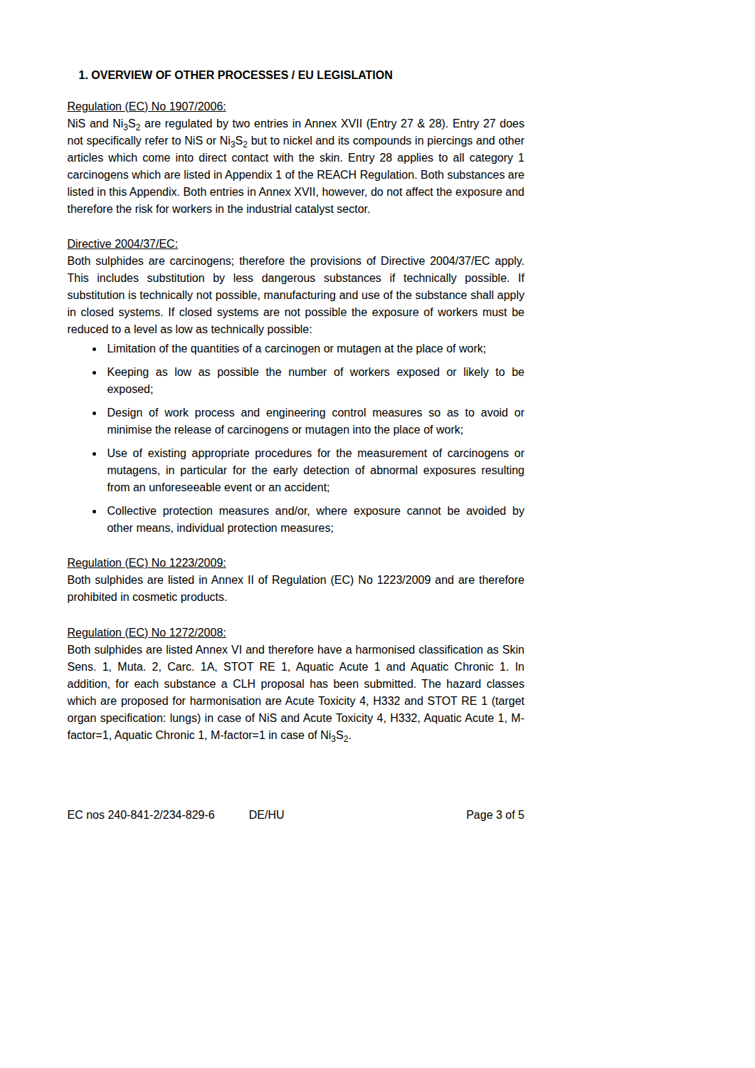1. OVERVIEW OF OTHER PROCESSES / EU LEGISLATION
Regulation (EC) No 1907/2006:
NiS and Ni3S2 are regulated by two entries in Annex XVII (Entry 27 & 28). Entry 27 does not specifically refer to NiS or Ni3S2 but to nickel and its compounds in piercings and other articles which come into direct contact with the skin. Entry 28 applies to all category 1 carcinogens which are listed in Appendix 1 of the REACH Regulation. Both substances are listed in this Appendix. Both entries in Annex XVII, however, do not affect the exposure and therefore the risk for workers in the industrial catalyst sector.
Directive 2004/37/EC:
Both sulphides are carcinogens; therefore the provisions of Directive 2004/37/EC apply. This includes substitution by less dangerous substances if technically possible. If substitution is technically not possible, manufacturing and use of the substance shall apply in closed systems. If closed systems are not possible the exposure of workers must be reduced to a level as low as technically possible:
Limitation of the quantities of a carcinogen or mutagen at the place of work;
Keeping as low as possible the number of workers exposed or likely to be exposed;
Design of work process and engineering control measures so as to avoid or minimise the release of carcinogens or mutagen into the place of work;
Use of existing appropriate procedures for the measurement of carcinogens or mutagens, in particular for the early detection of abnormal exposures resulting from an unforeseeable event or an accident;
Collective protection measures and/or, where exposure cannot be avoided by other means, individual protection measures;
Regulation (EC) No 1223/2009:
Both sulphides are listed in Annex II of Regulation (EC) No 1223/2009 and are therefore prohibited in cosmetic products.
Regulation (EC) No 1272/2008:
Both sulphides are listed Annex VI and therefore have a harmonised classification as Skin Sens. 1, Muta. 2, Carc. 1A, STOT RE 1, Aquatic Acute 1 and Aquatic Chronic 1. In addition, for each substance a CLH proposal has been submitted. The hazard classes which are proposed for harmonisation are Acute Toxicity 4, H332 and STOT RE 1 (target organ specification: lungs) in case of NiS and Acute Toxicity 4, H332, Aquatic Acute 1, M-factor=1, Aquatic Chronic 1, M-factor=1 in case of Ni3S2.
EC nos 240-841-2/234-829-6 DE/HU Page 3 of 5